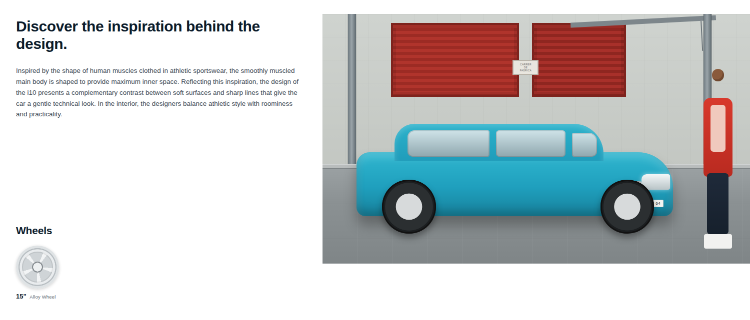Discover the inspiration behind the design.
Inspired by the shape of human muscles clothed in athletic sportswear, the smoothly muscled main body is shaped to provide maximum inner space. Reflecting this inspiration, the design of the i10 presents a complementary contrast between soft surfaces and sharp lines that give the car a gentle technical look. In the interior, the designers balance athletic style with roominess and practicality.
Wheels
15" Alloy Wheel
CARRER
DE
FABRICA
OF·HY 64